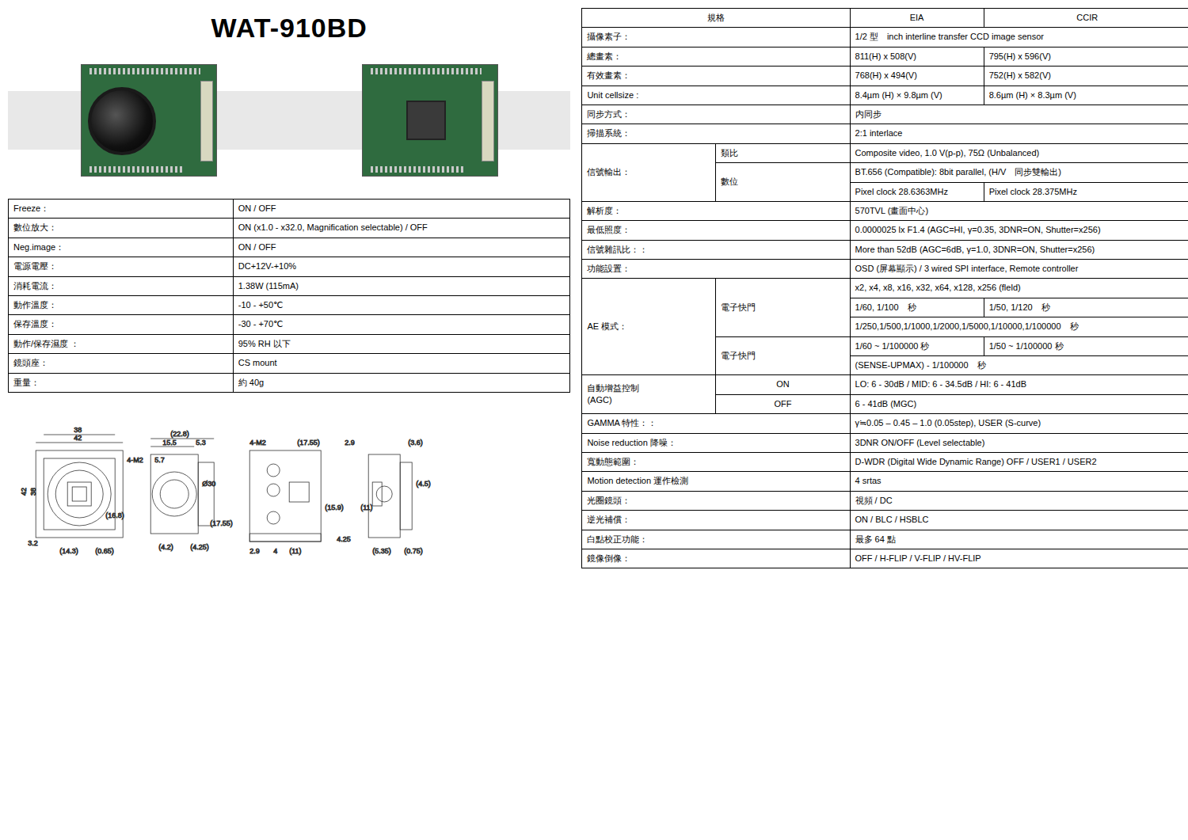WAT-910BD
| Freeze： | ON / OFF |
| 數位放大： | ON (x1.0 - x32.0, Magnification selectable) / OFF |
| Neg.image： | ON / OFF |
| 電源電壓： | DC+12V-+10% |
| 消耗電流： | 1.38W (115mA) |
| 動作溫度： | -10 - +50℃ |
| 保存溫度： | -30 - +70℃ |
| 動作/保存濕度 ： | 95% RH 以下 |
| 鏡頭座： | CS mount |
| 重量： | 約 40g |
42 38 42 38 4-M2 (14.3) (0.65) 3.2 (16.8) (22.8) 15.5 5.3 5.7 Ø30 (4.2) (4.25) (17.55) 4-M2 (17.55) 2.9 2.9 4 (11) (15.9) 4.25 (3.6) (5.35) (0.75) (4.5) (11)
| 規格 | EIA | CCIR |
| 攝像素子： | 1/2 型 inch interline transfer CCD image sensor |
| 總畫素： | 811(H) x 508(V) | 795(H) x 596(V) |
| 有效畫素： | 768(H) x 494(V) | 752(H) x 582(V) |
| Unit cellsize : | 8.4µm (H) × 9.8µm (V) | 8.6µm (H) × 8.3µm (V) |
| 同步方式： | 内同步 |
| 掃描系統： | 2:1 interlace |
| 信號輸出： | 類比 | Composite video, 1.0 V(p-p), 75Ω (Unbalanced) |
| 數位 | BT.656 (Compatible): 8bit parallel, (H/V 同步雙輸出) |
| Pixel clock 28.6363MHz | Pixel clock 28.375MHz |
| 解析度： | 570TVL (畫面中心) |
| 最低照度： | 0.0000025 lx F1.4 (AGC=HI, γ=0.35, 3DNR=ON, Shutter=x256) |
| 信號雜訊比：： | More than 52dB (AGC=6dB, γ=1.0, 3DNR=ON, Shutter=x256) |
| 功能設置： | OSD (屏幕顯示) / 3 wired SPI interface, Remote controller |
| AE 模式： | 電子快門 | x2, x4, x8, x16, x32, x64, x128, x256 (fleld) |
| 1/60, 1/100 秒 | 1/50, 1/120 秒 |
| 1/250,1/500,1/1000,1/2000,1/5000,1/10000,1/100000 秒 |
| 電子快門 | 1/60 ~ 1/100000 秒 | 1/50 ~ 1/100000 秒 |
| (SENSE-UPMAX) - 1/100000 秒 |
| 自動增益控制 (AGC) | ON | LO: 6 - 30dB / MID: 6 - 34.5dB / HI: 6 - 41dB |
| OFF | 6 - 41dB (MGC) |
| GAMMA 特性：： | γ≒0.05 – 0.45 – 1.0 (0.05step), USER (S-curve) |
| Noise reduction 降噪： | 3DNR ON/OFF (Level selectable) |
| 寬動態範圍： | D-WDR (Digital Wide Dynamic Range) OFF / USER1 / USER2 |
| Motion detection 運作檢測 | 4 srtas |
| 光圈鏡頭： | 視頻 / DC |
| 逆光補償： | ON / BLC / HSBLC |
| 白點校正功能： | 最多 64 點 |
| 鏡像倒像： | OFF / H-FLIP / V-FLIP / HV-FLIP |